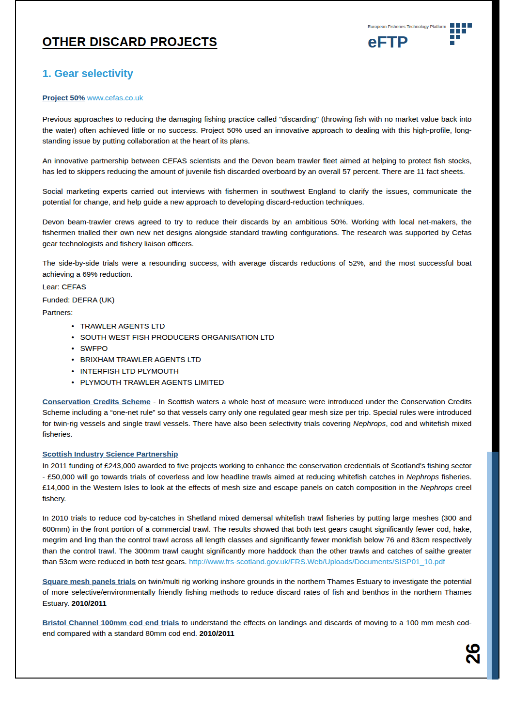OTHER DISCARD PROJECTS
1. Gear selectivity
Project 50% www.cefas.co.uk
Previous approaches to reducing the damaging fishing practice called "discarding" (throwing fish with no market value back into the water) often achieved little or no success. Project 50% used an innovative approach to dealing with this high-profile, long-standing issue by putting collaboration at the heart of its plans.
An innovative partnership between CEFAS scientists and the Devon beam trawler fleet aimed at helping to protect fish stocks, has led to skippers reducing the amount of juvenile fish discarded overboard by an overall 57 percent. There are 11 fact sheets.
Social marketing experts carried out interviews with fishermen in southwest England to clarify the issues, communicate the potential for change, and help guide a new approach to developing discard-reduction techniques.
Devon beam-trawler crews agreed to try to reduce their discards by an ambitious 50%. Working with local net-makers, the fishermen trialled their own new net designs alongside standard trawling configurations. The research was supported by Cefas gear technologists and fishery liaison officers.
The side-by-side trials were a resounding success, with average discards reductions of 52%, and the most successful boat achieving a 69% reduction.
Lear: CEFAS
Funded: DEFRA (UK)
Partners:
TRAWLER AGENTS LTD
SOUTH WEST FISH PRODUCERS ORGANISATION LTD
SWFPO
BRIXHAM TRAWLER AGENTS LTD
INTERFISH LTD PLYMOUTH
PLYMOUTH TRAWLER AGENTS LIMITED
Conservation Credits Scheme - In Scottish waters a whole host of measure were introduced under the Conservation Credits Scheme including a “one-net rule” so that vessels carry only one regulated gear mesh size per trip. Special rules were introduced for twin-rig vessels and single trawl vessels. There have also been selectivity trials covering Nephrops, cod and whitefish mixed fisheries.
Scottish Industry Science Partnership
In 2011 funding of £243,000 awarded to five projects working to enhance the conservation credentials of Scotland's fishing sector - £50,000 will go towards trials of coverless and low headline trawls aimed at reducing whitefish catches in Nephrops fisheries. £14,000 in the Western Isles to look at the effects of mesh size and escape panels on catch composition in the Nephrops creel fishery.
In 2010 trials to reduce cod by-catches in Shetland mixed demersal whitefish trawl fisheries by putting large meshes (300 and 600mm) in the front portion of a commercial trawl. The results showed that both test gears caught significantly fewer cod, hake, megrim and ling than the control trawl across all length classes and significantly fewer monkfish below 76 and 83cm respectively than the control trawl. The 300mm trawl caught significantly more haddock than the other trawls and catches of saithe greater than 53cm were reduced in both test gears. http://www.frs-scotland.gov.uk/FRS.Web/Uploads/Documents/SISP01_10.pdf
Square mesh panels trials on twin/multi rig working inshore grounds in the northern Thames Estuary to investigate the potential of more selective/environmentally friendly fishing methods to reduce discard rates of fish and benthos in the northern Thames Estuary. 2010/2011
Bristol Channel 100mm cod end trials to understand the effects on landings and discards of moving to a 100 mm mesh cod-end compared with a standard 80mm cod end. 2010/2011
26